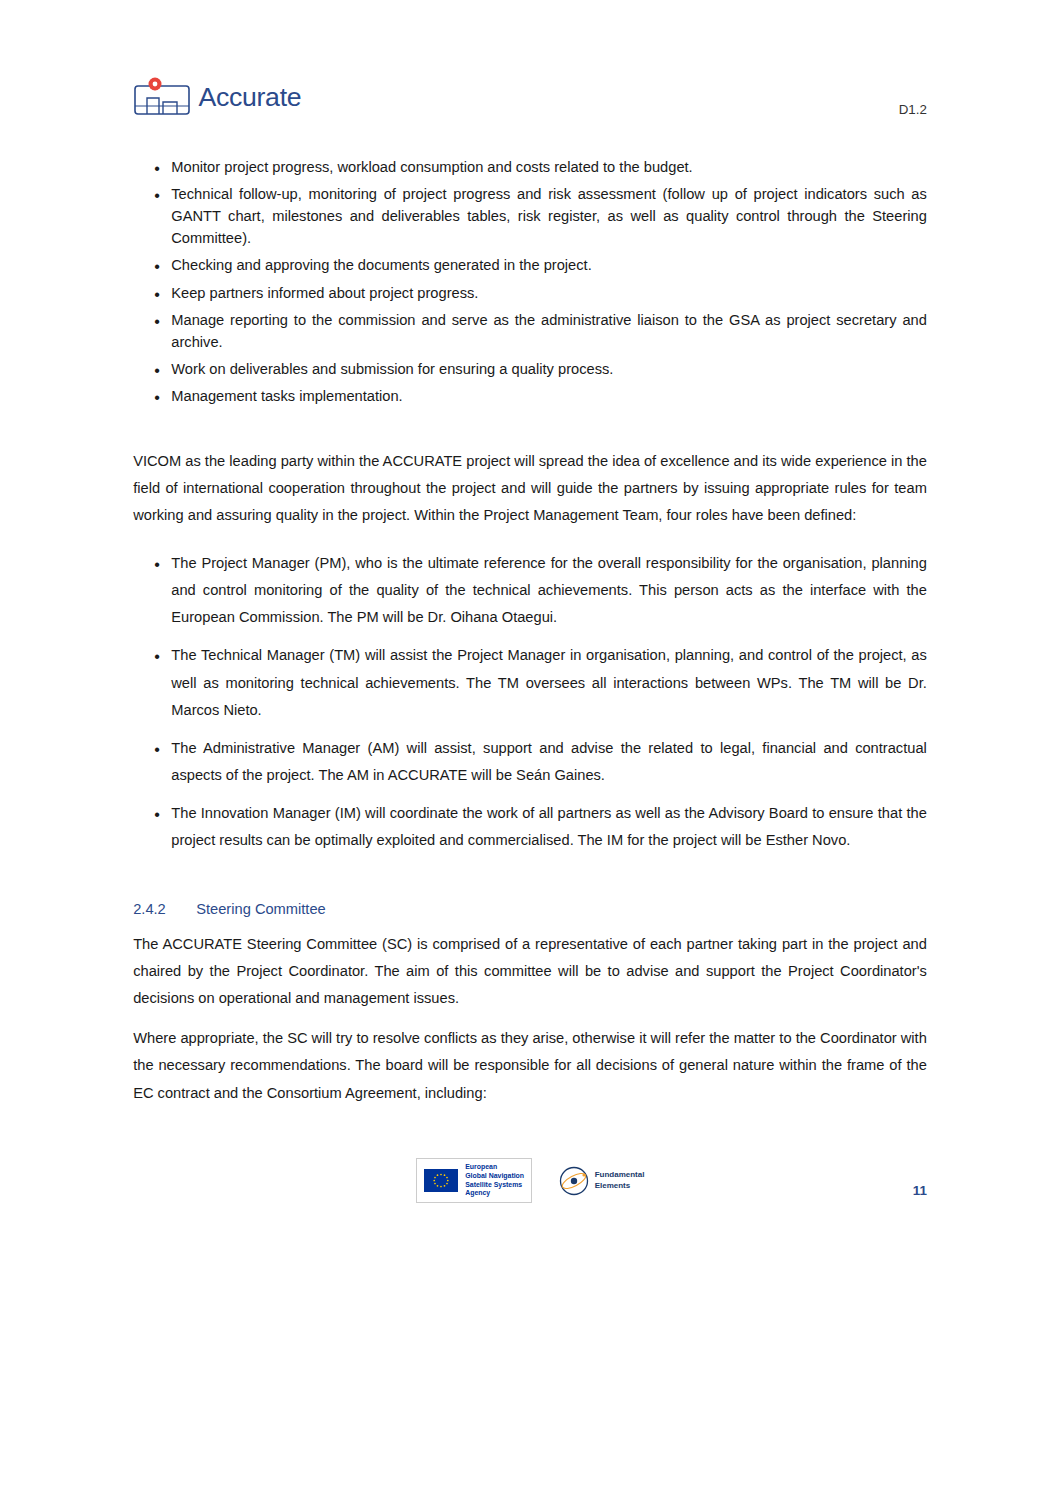Accurate
D1.2
Monitor project progress, workload consumption and costs related to the budget.
Technical follow-up, monitoring of project progress and risk assessment (follow up of project indicators such as GANTT chart, milestones and deliverables tables, risk register, as well as quality control through the Steering Committee).
Checking and approving the documents generated in the project.
Keep partners informed about project progress.
Manage reporting to the commission and serve as the administrative liaison to the GSA as project secretary and archive.
Work on deliverables and submission for ensuring a quality process.
Management tasks implementation.
VICOM as the leading party within the ACCURATE project will spread the idea of excellence and its wide experience in the field of international cooperation throughout the project and will guide the partners by issuing appropriate rules for team working and assuring quality in the project. Within the Project Management Team, four roles have been defined:
The Project Manager (PM), who is the ultimate reference for the overall responsibility for the organisation, planning and control monitoring of the quality of the technical achievements. This person acts as the interface with the European Commission. The PM will be Dr. Oihana Otaegui.
The Technical Manager (TM) will assist the Project Manager in organisation, planning, and control of the project, as well as monitoring technical achievements. The TM oversees all interactions between WPs. The TM will be Dr. Marcos Nieto.
The Administrative Manager (AM) will assist, support and advise the related to legal, financial and contractual aspects of the project. The AM in ACCURATE will be Seán Gaines.
The Innovation Manager (IM) will coordinate the work of all partners as well as the Advisory Board to ensure that the project results can be optimally exploited and commercialised. The IM for the project will be Esther Novo.
2.4.2 Steering Committee
The ACCURATE Steering Committee (SC) is comprised of a representative of each partner taking part in the project and chaired by the Project Coordinator. The aim of this committee will be to advise and support the Project Coordinator's decisions on operational and management issues.
Where appropriate, the SC will try to resolve conflicts as they arise, otherwise it will refer the matter to the Coordinator with the necessary recommendations. The board will be responsible for all decisions of general nature within the frame of the EC contract and the Consortium Agreement, including:
European
Global Navigation
Satellite Systems
Agency
Fundamental
Elements
11